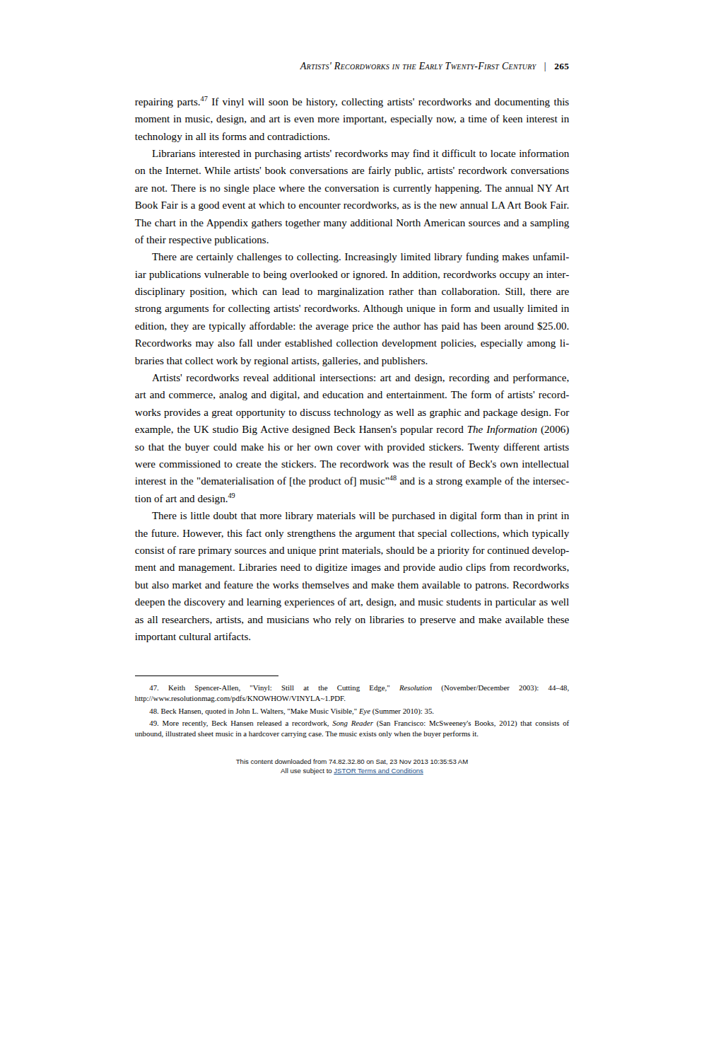Artists' Recordworks in the Early Twenty-First Century | 265
repairing parts.47 If vinyl will soon be history, collecting artists' recordworks and documenting this moment in music, design, and art is even more important, especially now, a time of keen interest in technology in all its forms and contradictions.
Librarians interested in purchasing artists' recordworks may find it difficult to locate information on the Internet. While artists' book conversations are fairly public, artists' recordwork conversations are not. There is no single place where the conversation is currently happening. The annual NY Art Book Fair is a good event at which to encounter recordworks, as is the new annual LA Art Book Fair. The chart in the Appendix gathers together many additional North American sources and a sampling of their respective publications.
There are certainly challenges to collecting. Increasingly limited library funding makes unfamiliar publications vulnerable to being overlooked or ignored. In addition, recordworks occupy an interdisciplinary position, which can lead to marginalization rather than collaboration. Still, there are strong arguments for collecting artists' recordworks. Although unique in form and usually limited in edition, they are typically affordable: the average price the author has paid has been around $25.00. Recordworks may also fall under established collection development policies, especially among libraries that collect work by regional artists, galleries, and publishers.
Artists' recordworks reveal additional intersections: art and design, recording and performance, art and commerce, analog and digital, and education and entertainment. The form of artists' recordworks provides a great opportunity to discuss technology as well as graphic and package design. For example, the UK studio Big Active designed Beck Hansen's popular record The Information (2006) so that the buyer could make his or her own cover with provided stickers. Twenty different artists were commissioned to create the stickers. The recordwork was the result of Beck's own intellectual interest in the "dematerialisation of [the product of] music"48 and is a strong example of the intersection of art and design.49
There is little doubt that more library materials will be purchased in digital form than in print in the future. However, this fact only strengthens the argument that special collections, which typically consist of rare primary sources and unique print materials, should be a priority for continued development and management. Libraries need to digitize images and provide audio clips from recordworks, but also market and feature the works themselves and make them available to patrons. Recordworks deepen the discovery and learning experiences of art, design, and music students in particular as well as all researchers, artists, and musicians who rely on libraries to preserve and make available these important cultural artifacts.
47. Keith Spencer-Allen, "Vinyl: Still at the Cutting Edge," Resolution (November/December 2003): 44–48, http://www.resolutionmag.com/pdfs/KNOWHOW/VINYLA~1.PDF.
48. Beck Hansen, quoted in John L. Walters, "Make Music Visible," Eye (Summer 2010): 35.
49. More recently, Beck Hansen released a recordwork, Song Reader (San Francisco: McSweeney's Books, 2012) that consists of unbound, illustrated sheet music in a hardcover carrying case. The music exists only when the buyer performs it.
This content downloaded from 74.82.32.80 on Sat, 23 Nov 2013 10:35:53 AM
All use subject to JSTOR Terms and Conditions